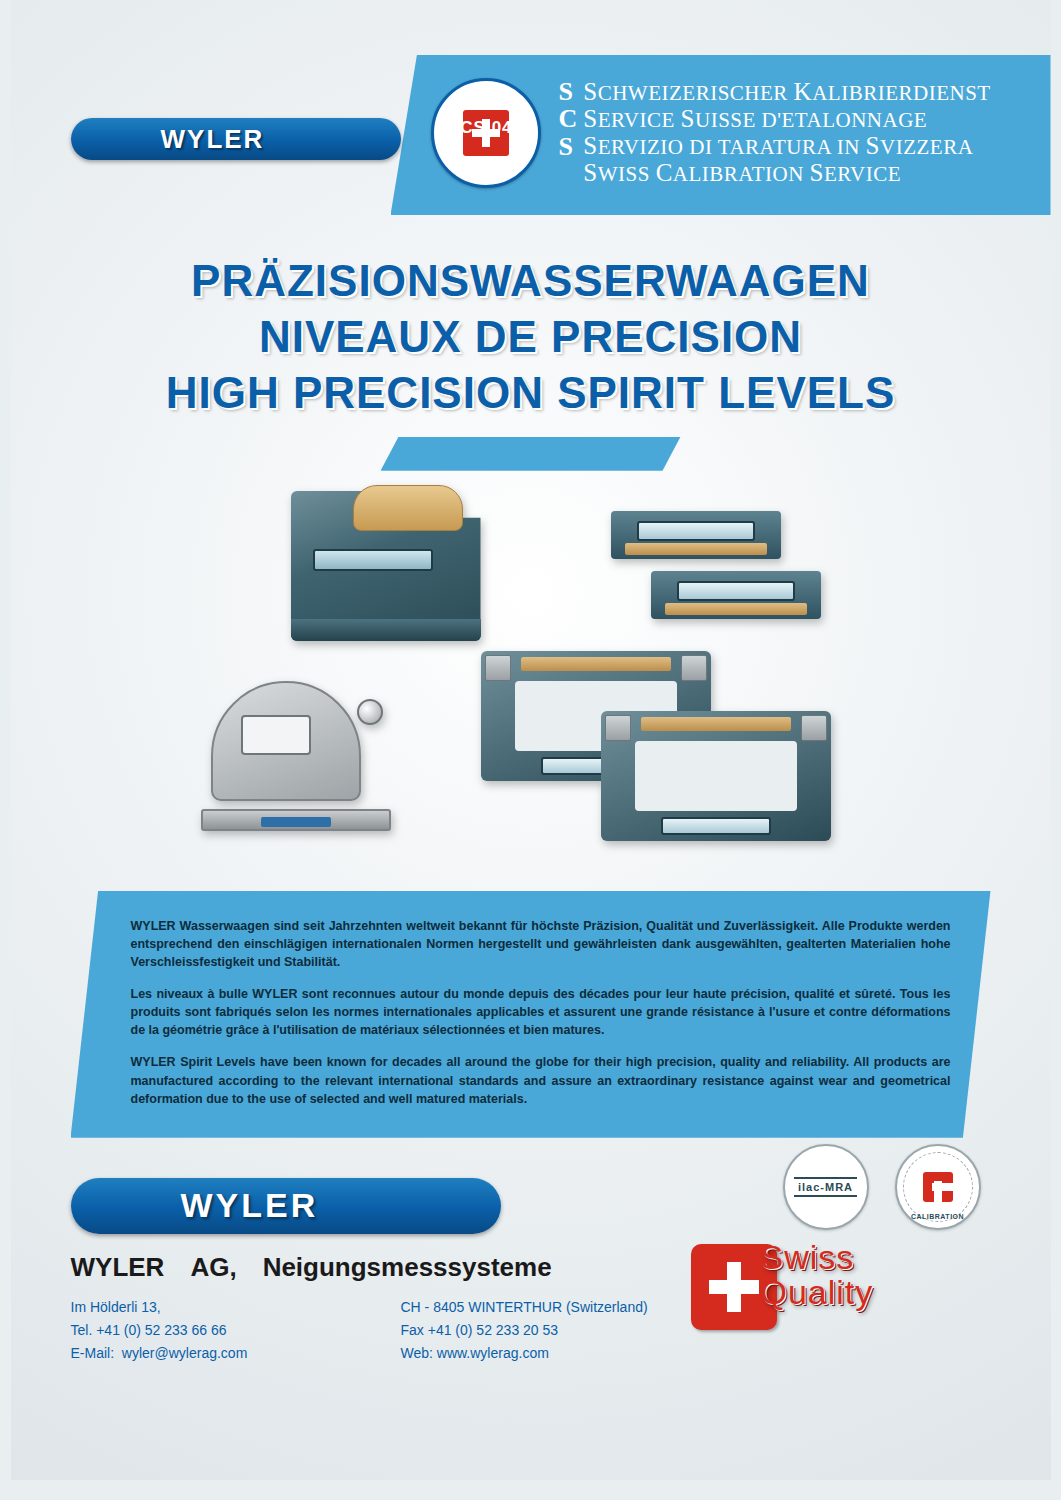WYLER
| S | S CHWEIZERISCHER K ALIBRIERDIENST |
| C | S ERVICE S UISSE D'ETALONNAGE |
| S | S ERVIZIO DI TARATURA IN S VIZZERA |
| | S WISS C ALIBRATION S ERVICE |
SCS 044
PRÄZISIONSWASSERWAAGEN
NIVEAUX DE PRECISION
HIGH PRECISION SPIRIT LEVELS
WYLER Wasserwaagen sind seit Jahrzehnten weltweit bekannt für höchste Präzision, Qualität und Zuverlässigkeit. Alle Produkte werden entsprechend den einschlägigen internationalen Normen hergestellt und gewährleisten dank ausgewählten, gealterten Materialien hohe Verschleissfestigkeit und Stabilität.
Les niveaux à bulle WYLER sont reconnues autour du monde depuis des décades pour leur haute précision, qualité et sûreté. Tous les produits sont fabriqués selon les normes internationales applicables et assurent une grande résistance à l'usure et contre déformations de la géométrie grâce à l'utilisation de matériaux sélectionnées et bien matures.
WYLER Spirit Levels have been known for decades all around the globe for their high precision, quality and reliability. All products are manufactured according to the relevant international standards and assure an extraordinary resistance against wear and geometrical deformation due to the use of selected and well matured materials.
ilac-MRA
CALIBRATION
WYLER
WYLER AG, Neigungsmesssysteme
Im Hölderli 13,
CH - 8405 WINTERTHUR (Switzerland)
Tel. +41 (0) 52 233 66 66
Fax +41 (0) 52 233 20 53
E-Mail: wyler@wylerag.com
Web: www.wylerag.com
SwissQuality